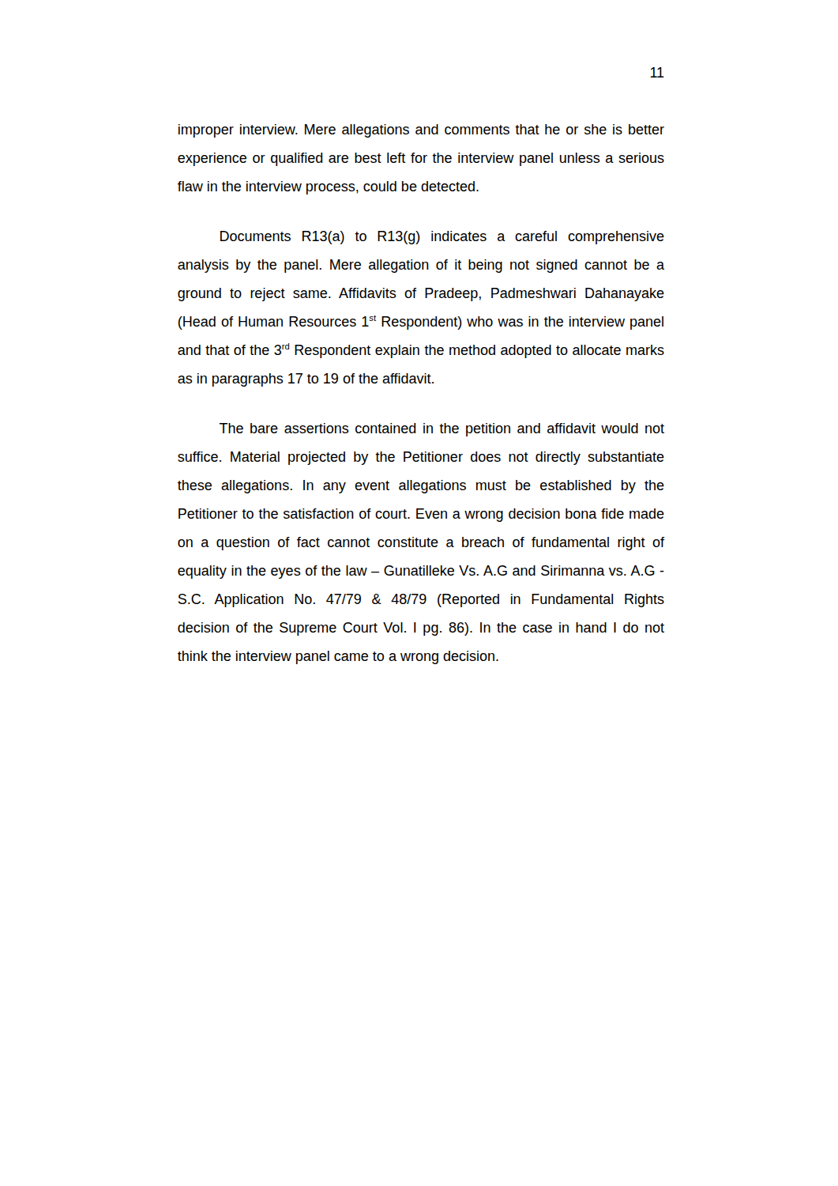11
improper interview. Mere allegations and comments that he or she is better experience or qualified are best left for the interview panel unless a serious flaw in the interview process, could be detected.
Documents R13(a) to R13(g) indicates a careful comprehensive analysis by the panel. Mere allegation of it being not signed cannot be a ground to reject same. Affidavits of Pradeep, Padmeshwari Dahanayake (Head of Human Resources 1st Respondent) who was in the interview panel and that of the 3rd Respondent explain the method adopted to allocate marks as in paragraphs 17 to 19 of the affidavit.
The bare assertions contained in the petition and affidavit would not suffice. Material projected by the Petitioner does not directly substantiate these allegations. In any event allegations must be established by the Petitioner to the satisfaction of court. Even a wrong decision bona fide made on a question of fact cannot constitute a breach of fundamental right of equality in the eyes of the law – Gunatilleke Vs. A.G and Sirimanna vs. A.G - S.C. Application No. 47/79 & 48/79 (Reported in Fundamental Rights decision of the Supreme Court Vol. I pg. 86). In the case in hand I do not think the interview panel came to a wrong decision.